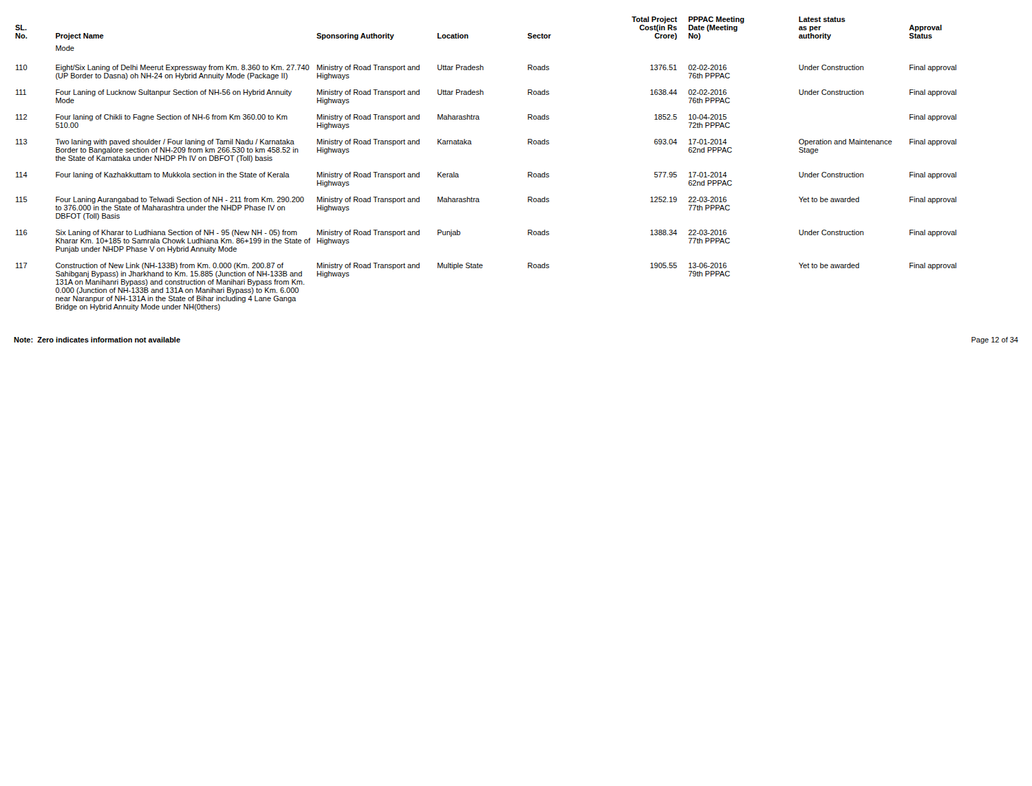| SL. No. | Project Name | Sponsoring Authority | Location | Sector | Total Project Cost(in Rs Crore) | PPPAC Meeting Date (Meeting No) | Latest status as per authority | Approval Status |
| --- | --- | --- | --- | --- | --- | --- | --- | --- |
| | Mode | | | | | | | |
| 110 | Eight/Six Laning of Delhi Meerut Expressway from Km. 8.360 to Km. 27.740 (UP Border to Dasna) oh NH-24 on Hybrid Annuity Mode (Package II) | Ministry of Road Transport and Highways | Uttar Pradesh | Roads | 1376.51 | 02-02-2016 76th PPPAC | Under Construction | Final approval |
| 111 | Four Laning of Lucknow Sultanpur Section of NH-56 on Hybrid Annuity Mode | Ministry of Road Transport and Highways | Uttar Pradesh | Roads | 1638.44 | 02-02-2016 76th PPPAC | Under Construction | Final approval |
| 112 | Four laning of Chikli to Fagne Section of NH-6 from Km 360.00 to Km 510.00 | Ministry of Road Transport and Highways | Maharashtra | Roads | 1852.5 | 10-04-2015 72th PPPAC | | Final approval |
| 113 | Two laning with paved shoulder / Four laning of Tamil Nadu / Karnataka Border to Bangalore section of NH-209 from km 266.530 to km 458.52 in the State of Karnataka under NHDP Ph IV on DBFOT (Toll) basis | Ministry of Road Transport and Highways | Karnataka | Roads | 693.04 | 17-01-2014 62nd PPPAC | Operation and Maintenance Stage | Final approval |
| 114 | Four laning of Kazhakkuttam to Mukkola section in the State of Kerala | Ministry of Road Transport and Highways | Kerala | Roads | 577.95 | 17-01-2014 62nd PPPAC | Under Construction | Final approval |
| 115 | Four Laning Aurangabad to Telwadi Section of NH - 211 from Km. 290.200 to 376.000 in the State of Maharashtra under the NHDP Phase IV on DBFOT (Toll) Basis | Ministry of Road Transport and Highways | Maharashtra | Roads | 1252.19 | 22-03-2016 77th PPPAC | Yet to be awarded | Final approval |
| 116 | Six Laning of Kharar to Ludhiana Section of NH - 95 (New NH - 05) from Kharar Km. 10+185 to Samrala Chowk Ludhiana Km. 86+199 in the State of Punjab under NHDP Phase V on Hybrid Annuity Mode | Ministry of Road Transport and Highways | Punjab | Roads | 1388.34 | 22-03-2016 77th PPPAC | Under Construction | Final approval |
| 117 | Construction of New Link (NH-133B) from Km. 0.000 (Km. 200.87 of Sahibganj Bypass) in Jharkhand to Km. 15.885 (Junction of NH-133B and 131A on Manihanri Bypass) and construction of Manihari Bypass from Km. 0.000 (Junction of NH-133B and 131A on Manihari Bypass) to Km. 6.000 near Naranpur of NH-131A in the State of Bihar including 4 Lane Ganga Bridge on Hybrid Annuity Mode under NH(0thers) | Ministry of Road Transport and Highways | Multiple State | Roads | 1905.55 | 13-06-2016 79th PPPAC | Yet to be awarded | Final approval |
Note: Zero indicates information not available Page 12 of 34